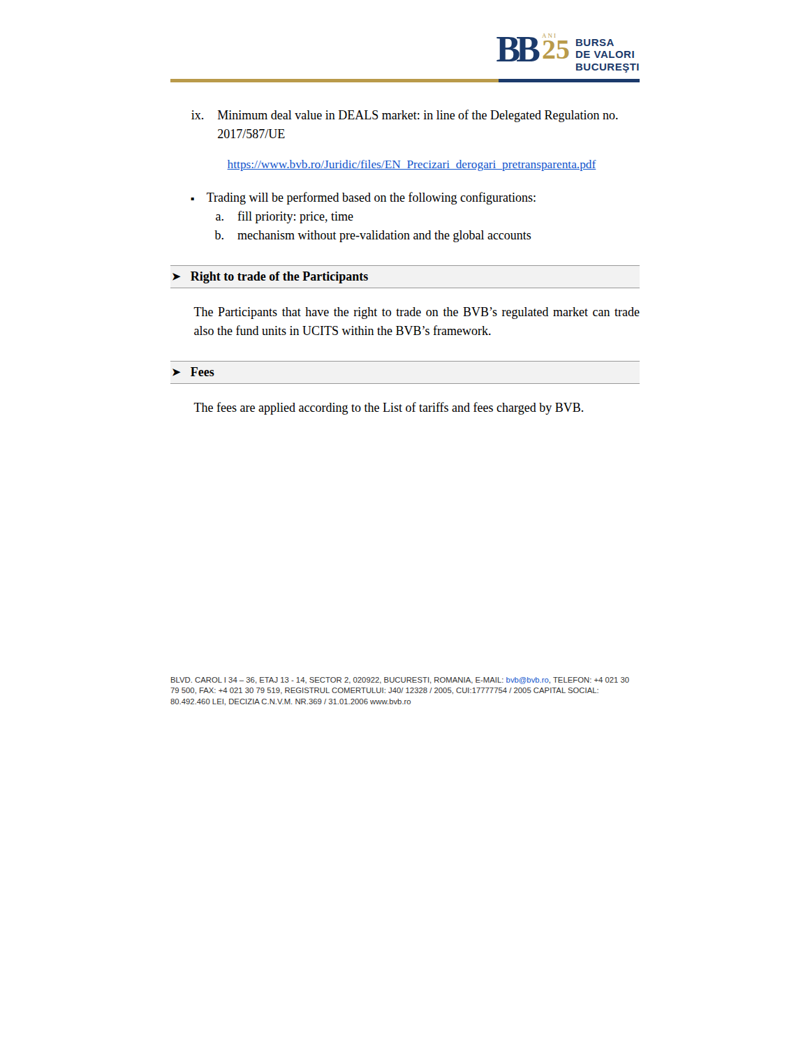BB
ANI25
BURSA
DE VALORI
BUCUREŞTI
Minimum deal value in DEALS market: in line of the Delegated Regulation no. 2017/587/UE
https://www.bvb.ro/Juridic/files/EN_Precizari_derogari_pretransparenta.pdf
Trading will be performed based on the following configurations:
fill priority: price, time
mechanism without pre-validation and the global accounts
Right to trade of the Participants
The Participants that have the right to trade on the BVB’s regulated market can trade also the fund units in UCITS within the BVB’s framework.
Fees
The fees are applied according to the List of tariffs and fees charged by BVB.
BLVD. CAROL I 34 – 36, ETAJ 13 - 14, SECTOR 2, 020922, BUCURESTI, ROMANIA, E-MAIL: bvb@bvb.ro, TELEFON: +4 021 30 79 500, FAX: +4 021 30 79 519, REGISTRUL COMERTULUI: J40/ 12328 / 2005, CUI:17777754 / 2005 CAPITAL SOCIAL: 80.492.460 LEI, DECIZIA C.N.V.M. NR.369 / 31.01.2006 www.bvb.ro